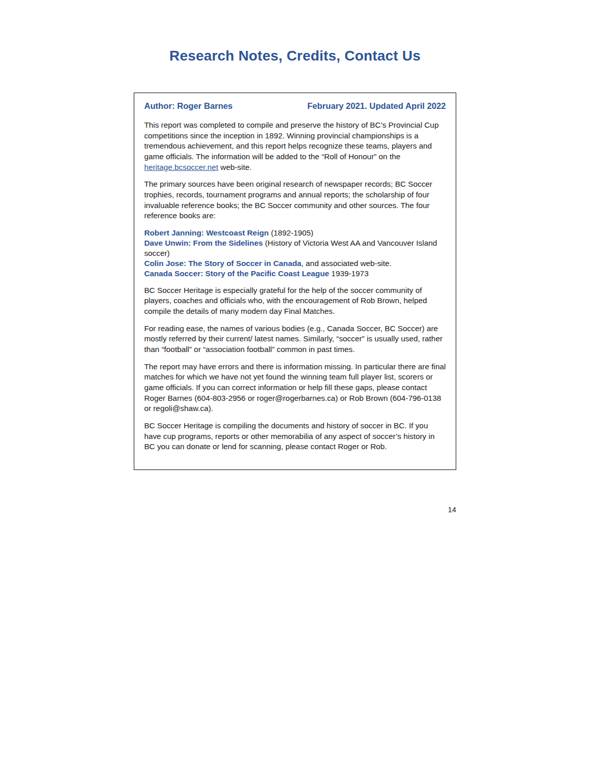Research Notes, Credits, Contact Us
Author: Roger Barnes February 2021. Updated April 2022
This report was completed to compile and preserve the history of BC’s Provincial Cup competitions since the inception in 1892. Winning provincial championships is a tremendous achievement, and this report helps recognize these teams, players and game officials. The information will be added to the “Roll of Honour” on the heritage.bcsoccer.net web-site.
The primary sources have been original research of newspaper records; BC Soccer trophies, records, tournament programs and annual reports; the scholarship of four invaluable reference books; the BC Soccer community and other sources. The four reference books are:
Robert Janning: Westcoast Reign (1892-1905)
Dave Unwin: From the Sidelines (History of Victoria West AA and Vancouver Island soccer)
Colin Jose: The Story of Soccer in Canada, and associated web-site.
Canada Soccer: Story of the Pacific Coast League 1939-1973
BC Soccer Heritage is especially grateful for the help of the soccer community of players, coaches and officials who, with the encouragement of Rob Brown, helped compile the details of many modern day Final Matches.
For reading ease, the names of various bodies (e.g., Canada Soccer, BC Soccer) are mostly referred by their current/ latest names. Similarly, “soccer” is usually used, rather than “football” or “association football” common in past times.
The report may have errors and there is information missing. In particular there are final matches for which we have not yet found the winning team full player list, scorers or game officials. If you can correct information or help fill these gaps, please contact Roger Barnes (604-803-2956 or roger@rogerbarnes.ca) or Rob Brown (604-796-0138 or regoli@shaw.ca).
BC Soccer Heritage is compiling the documents and history of soccer in BC. If you have cup programs, reports or other memorabilia of any aspect of soccer’s history in BC you can donate or lend for scanning, please contact Roger or Rob.
14